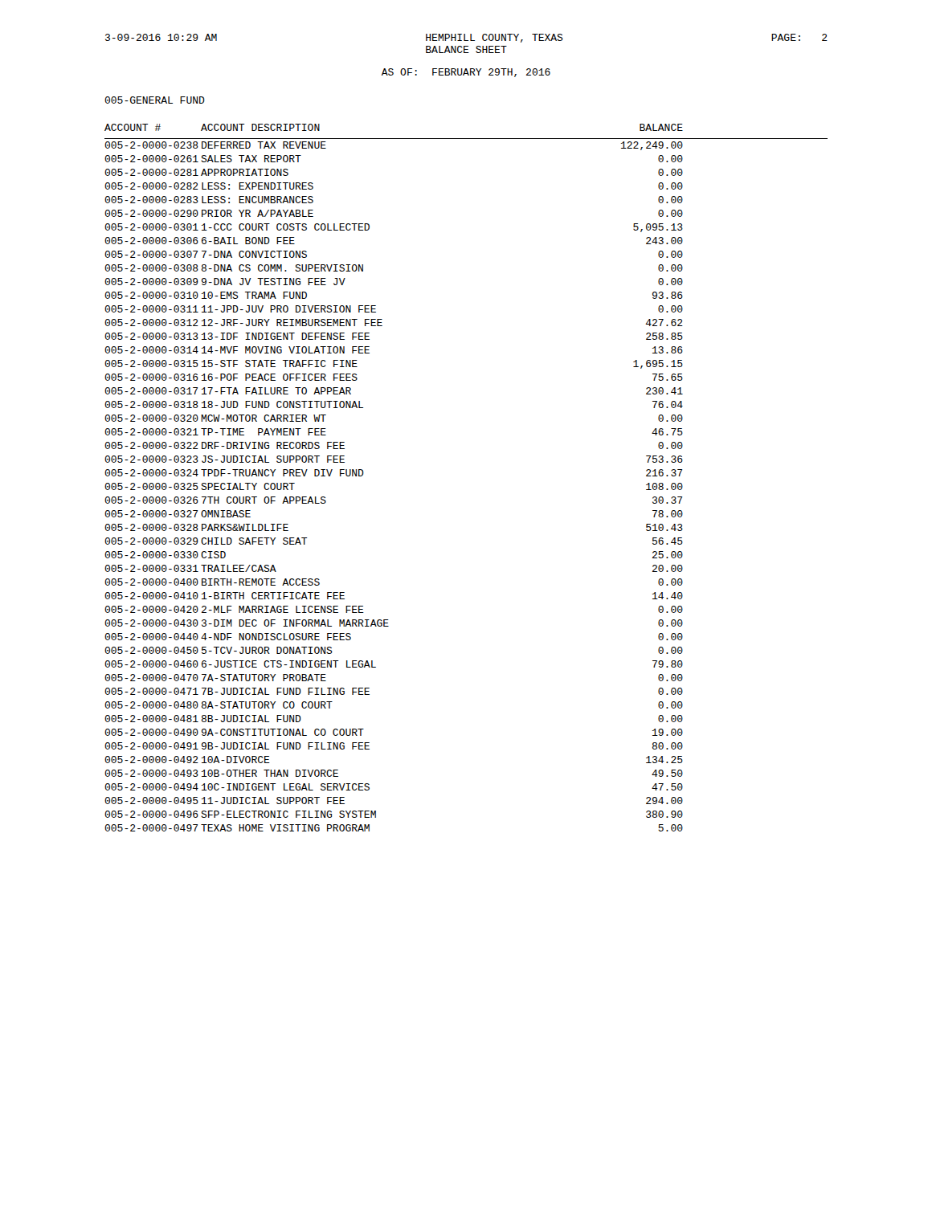3-09-2016 10:29 AM HEMPHILL COUNTY, TEXAS PAGE: 2
BALANCE SHEET
AS OF: FEBRUARY 29TH, 2016
005-GENERAL FUND
| ACCOUNT # | ACCOUNT DESCRIPTION | BALANCE |
| --- | --- | --- |
| 005-2-0000-0238 | DEFERRED TAX REVENUE | 122,249.00 |
| 005-2-0000-0261 | SALES TAX REPORT | 0.00 |
| 005-2-0000-0281 | APPROPRIATIONS | 0.00 |
| 005-2-0000-0282 | LESS: EXPENDITURES | 0.00 |
| 005-2-0000-0283 | LESS: ENCUMBRANCES | 0.00 |
| 005-2-0000-0290 | PRIOR YR A/PAYABLE | 0.00 |
| 005-2-0000-0301 | 1-CCC COURT COSTS COLLECTED | 5,095.13 |
| 005-2-0000-0306 | 6-BAIL BOND FEE | 243.00 |
| 005-2-0000-0307 | 7-DNA CONVICTIONS | 0.00 |
| 005-2-0000-0308 | 8-DNA CS COMM. SUPERVISION | 0.00 |
| 005-2-0000-0309 | 9-DNA JV TESTING FEE JV | 0.00 |
| 005-2-0000-0310 | 10-EMS TRAMA FUND | 93.86 |
| 005-2-0000-0311 | 11-JPD-JUV PRO DIVERSION FEE | 0.00 |
| 005-2-0000-0312 | 12-JRF-JURY REIMBURSEMENT FEE | 427.62 |
| 005-2-0000-0313 | 13-IDF INDIGENT DEFENSE FEE | 258.85 |
| 005-2-0000-0314 | 14-MVF MOVING VIOLATION FEE | 13.86 |
| 005-2-0000-0315 | 15-STF STATE TRAFFIC FINE | 1,695.15 |
| 005-2-0000-0316 | 16-POF PEACE OFFICER FEES | 75.65 |
| 005-2-0000-0317 | 17-FTA FAILURE TO APPEAR | 230.41 |
| 005-2-0000-0318 | 18-JUD FUND CONSTITUTIONAL | 76.04 |
| 005-2-0000-0320 | MCW-MOTOR CARRIER WT | 0.00 |
| 005-2-0000-0321 | TP-TIME PAYMENT FEE | 46.75 |
| 005-2-0000-0322 | DRF-DRIVING RECORDS FEE | 0.00 |
| 005-2-0000-0323 | JS-JUDICIAL SUPPORT FEE | 753.36 |
| 005-2-0000-0324 | TPDF-TRUANCY PREV DIV FUND | 216.37 |
| 005-2-0000-0325 | SPECIALTY COURT | 108.00 |
| 005-2-0000-0326 | 7TH COURT OF APPEALS | 30.37 |
| 005-2-0000-0327 | OMNIBASE | 78.00 |
| 005-2-0000-0328 | PARKS&WILDLIFE | 510.43 |
| 005-2-0000-0329 | CHILD SAFETY SEAT | 56.45 |
| 005-2-0000-0330 | CISD | 25.00 |
| 005-2-0000-0331 | TRAILEE/CASA | 20.00 |
| 005-2-0000-0400 | BIRTH-REMOTE ACCESS | 0.00 |
| 005-2-0000-0410 | 1-BIRTH CERTIFICATE FEE | 14.40 |
| 005-2-0000-0420 | 2-MLF MARRIAGE LICENSE FEE | 0.00 |
| 005-2-0000-0430 | 3-DIM DEC OF INFORMAL MARRIAGE | 0.00 |
| 005-2-0000-0440 | 4-NDF NONDISCLOSURE FEES | 0.00 |
| 005-2-0000-0450 | 5-TCV-JUROR DONATIONS | 0.00 |
| 005-2-0000-0460 | 6-JUSTICE CTS-INDIGENT LEGAL | 79.80 |
| 005-2-0000-0470 | 7A-STATUTORY PROBATE | 0.00 |
| 005-2-0000-0471 | 7B-JUDICIAL FUND FILING FEE | 0.00 |
| 005-2-0000-0480 | 8A-STATUTORY CO COURT | 0.00 |
| 005-2-0000-0481 | 8B-JUDICIAL FUND | 0.00 |
| 005-2-0000-0490 | 9A-CONSTITUTIONAL CO COURT | 19.00 |
| 005-2-0000-0491 | 9B-JUDICIAL FUND FILING FEE | 80.00 |
| 005-2-0000-0492 | 10A-DIVORCE | 134.25 |
| 005-2-0000-0493 | 10B-OTHER THAN DIVORCE | 49.50 |
| 005-2-0000-0494 | 10C-INDIGENT LEGAL SERVICES | 47.50 |
| 005-2-0000-0495 | 11-JUDICIAL SUPPORT FEE | 294.00 |
| 005-2-0000-0496 | SFP-ELECTRONIC FILING SYSTEM | 380.90 |
| 005-2-0000-0497 | TEXAS HOME VISITING PROGRAM | 5.00 |